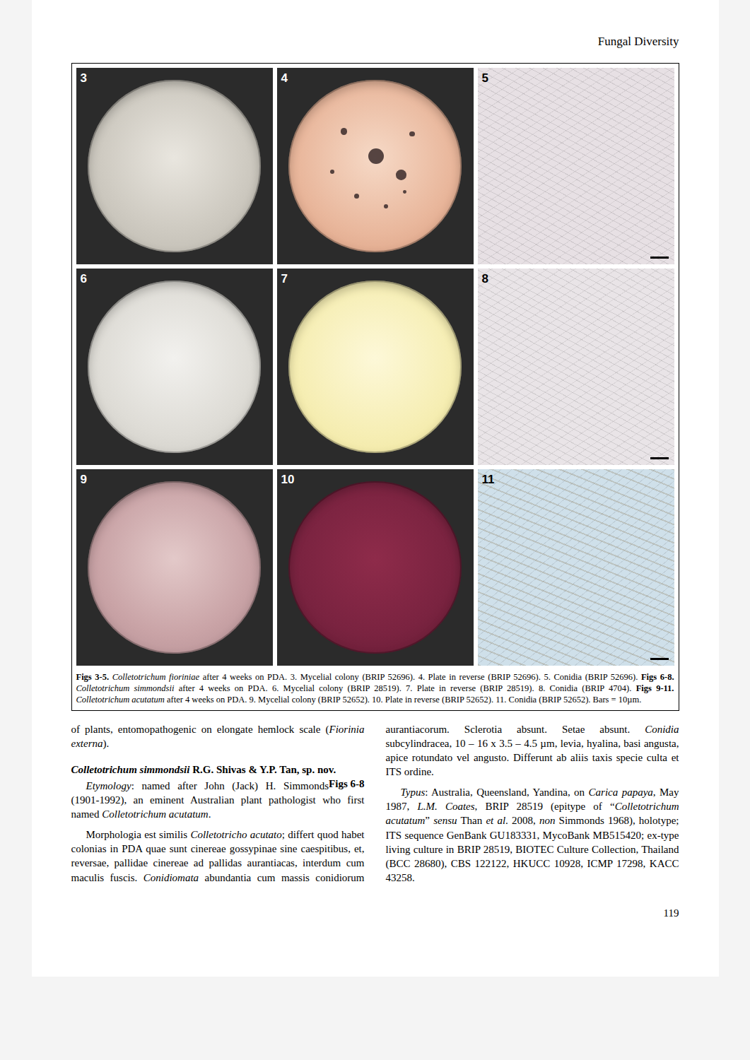Fungal Diversity
3
4
5
6
7
8
9
10
11
Figs 3-5. Colletotrichum fioriniae after 4 weeks on PDA. 3. Mycelial colony (BRIP 52696). 4. Plate in reverse (BRIP 52696). 5. Conidia (BRIP 52696). Figs 6-8. Colletotrichum simmondsii after 4 weeks on PDA. 6. Mycelial colony (BRIP 28519). 7. Plate in reverse (BRIP 28519). 8. Conidia (BRIP 4704). Figs 9-11. Colletotrichum acutatum after 4 weeks on PDA. 9. Mycelial colony (BRIP 52652). 10. Plate in reverse (BRIP 52652). 11. Conidia (BRIP 52652). Bars = 10µm.
of plants, entomopathogenic on elongate hemlock scale (Fiorinia externa).
Colletotrichum simmondsii R.G. Shivas & Y.P. Tan, sp. nov. Figs 6-8
Etymology: named after John (Jack) H. Simmonds (1901-1992), an eminent Australian plant pathologist who first named Colletotrichum acutatum.
Morphologia est similis Colletotricho acutato; differt quod habet colonias in PDA quae sunt cinereae gossypinae sine caespitibus, et, reversae, pallidae cinereae ad pallidas aurantiacas, interdum cum maculis fuscis. Conidiomata abundantia cum massis conidiorum aurantiacorum. Sclerotia absunt. Setae absunt. Conidia subcylindracea, 10 – 16 x 3.5 – 4.5 µm, levia, hyalina, basi angusta, apice rotundato vel angusto. Differunt ab aliis taxis specie culta et ITS ordine.
Typus: Australia, Queensland, Yandina, on Carica papaya, May 1987, L.M. Coates, BRIP 28519 (epitype of “Colletotrichum acutatum” sensu Than et al. 2008, non Simmonds 1968), holotype; ITS sequence GenBank GU183331, MycoBank MB515420; ex-type living culture in BRIP 28519, BIOTEC Culture Collection, Thailand (BCC 28680), CBS 122122, HKUCC 10928, ICMP 17298, KACC 43258.
119